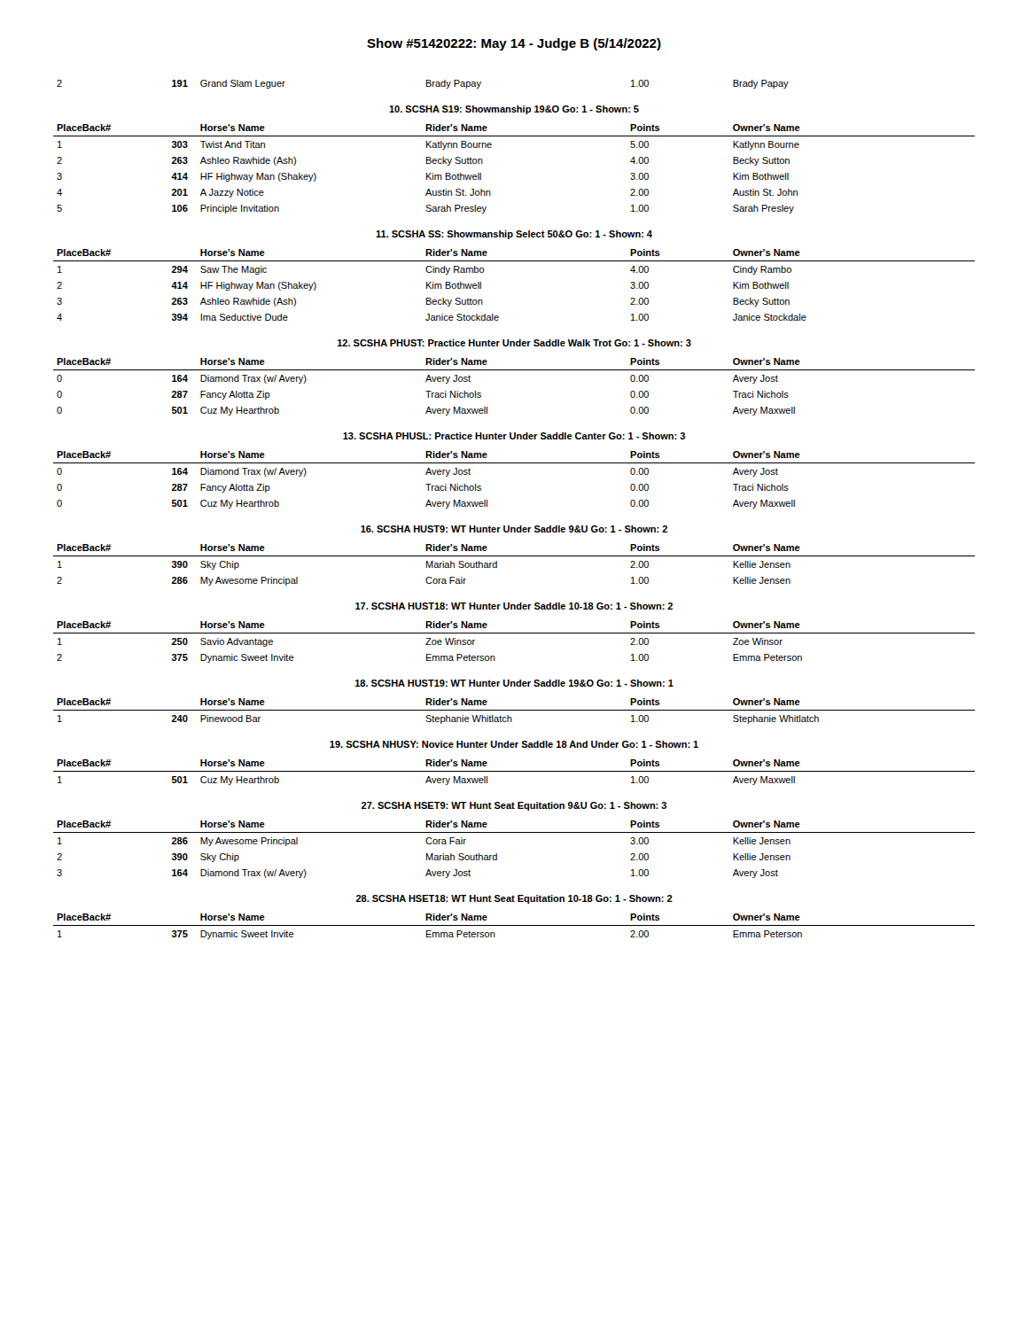Show #51420222: May 14 - Judge B (5/14/2022)
| 2 | 191 | Grand Slam Leguer | Brady Papay | 1.00 | Brady Papay |
10. SCSHA S19: Showmanship 19&O Go: 1 - Shown: 5
| PlaceBack# | | Horse's Name | Rider's Name | Points | Owner's Name |
| --- | --- | --- | --- | --- | --- |
| 1 | 303 | Twist And Titan | Katlynn Bourne | 5.00 | Katlynn Bourne |
| 2 | 263 | Ashleo Rawhide (Ash) | Becky Sutton | 4.00 | Becky Sutton |
| 3 | 414 | HF Highway Man (Shakey) | Kim Bothwell | 3.00 | Kim Bothwell |
| 4 | 201 | A Jazzy Notice | Austin St. John | 2.00 | Austin St. John |
| 5 | 106 | Principle Invitation | Sarah Presley | 1.00 | Sarah Presley |
11. SCSHA SS: Showmanship Select 50&O Go: 1 - Shown: 4
| PlaceBack# | | Horse's Name | Rider's Name | Points | Owner's Name |
| --- | --- | --- | --- | --- | --- |
| 1 | 294 | Saw The Magic | Cindy Rambo | 4.00 | Cindy Rambo |
| 2 | 414 | HF Highway Man (Shakey) | Kim Bothwell | 3.00 | Kim Bothwell |
| 3 | 263 | Ashleo Rawhide (Ash) | Becky Sutton | 2.00 | Becky Sutton |
| 4 | 394 | Ima Seductive Dude | Janice Stockdale | 1.00 | Janice Stockdale |
12. SCSHA PHUST: Practice Hunter Under Saddle Walk Trot Go: 1 - Shown: 3
| PlaceBack# | | Horse's Name | Rider's Name | Points | Owner's Name |
| --- | --- | --- | --- | --- | --- |
| 0 | 164 | Diamond Trax (w/ Avery) | Avery Jost | 0.00 | Avery Jost |
| 0 | 287 | Fancy Alotta Zip | Traci Nichols | 0.00 | Traci Nichols |
| 0 | 501 | Cuz My Hearthrob | Avery Maxwell | 0.00 | Avery Maxwell |
13. SCSHA PHUSL: Practice Hunter Under Saddle Canter Go: 1 - Shown: 3
| PlaceBack# | | Horse's Name | Rider's Name | Points | Owner's Name |
| --- | --- | --- | --- | --- | --- |
| 0 | 164 | Diamond Trax (w/ Avery) | Avery Jost | 0.00 | Avery Jost |
| 0 | 287 | Fancy Alotta Zip | Traci Nichols | 0.00 | Traci Nichols |
| 0 | 501 | Cuz My Hearthrob | Avery Maxwell | 0.00 | Avery Maxwell |
16. SCSHA HUST9: WT Hunter Under Saddle 9&U Go: 1 - Shown: 2
| PlaceBack# | | Horse's Name | Rider's Name | Points | Owner's Name |
| --- | --- | --- | --- | --- | --- |
| 1 | 390 | Sky Chip | Mariah Southard | 2.00 | Kellie Jensen |
| 2 | 286 | My Awesome Principal | Cora Fair | 1.00 | Kellie Jensen |
17. SCSHA HUST18: WT Hunter Under Saddle 10-18 Go: 1 - Shown: 2
| PlaceBack# | | Horse's Name | Rider's Name | Points | Owner's Name |
| --- | --- | --- | --- | --- | --- |
| 1 | 250 | Savio Advantage | Zoe Winsor | 2.00 | Zoe Winsor |
| 2 | 375 | Dynamic Sweet Invite | Emma Peterson | 1.00 | Emma Peterson |
18. SCSHA HUST19: WT Hunter Under Saddle 19&O Go: 1 - Shown: 1
| PlaceBack# | | Horse's Name | Rider's Name | Points | Owner's Name |
| --- | --- | --- | --- | --- | --- |
| 1 | 240 | Pinewood Bar | Stephanie Whitlatch | 1.00 | Stephanie Whitlatch |
19. SCSHA NHUSY: Novice Hunter Under Saddle 18 And Under Go: 1 - Shown: 1
| PlaceBack# | | Horse's Name | Rider's Name | Points | Owner's Name |
| --- | --- | --- | --- | --- | --- |
| 1 | 501 | Cuz My Hearthrob | Avery Maxwell | 1.00 | Avery Maxwell |
27. SCSHA HSET9: WT Hunt Seat Equitation 9&U Go: 1 - Shown: 3
| PlaceBack# | | Horse's Name | Rider's Name | Points | Owner's Name |
| --- | --- | --- | --- | --- | --- |
| 1 | 286 | My Awesome Principal | Cora Fair | 3.00 | Kellie Jensen |
| 2 | 390 | Sky Chip | Mariah Southard | 2.00 | Kellie Jensen |
| 3 | 164 | Diamond Trax (w/ Avery) | Avery Jost | 1.00 | Avery Jost |
28. SCSHA HSET18: WT Hunt Seat Equitation 10-18 Go: 1 - Shown: 2
| PlaceBack# | | Horse's Name | Rider's Name | Points | Owner's Name |
| --- | --- | --- | --- | --- | --- |
| 1 | 375 | Dynamic Sweet Invite | Emma Peterson | 2.00 | Emma Peterson |